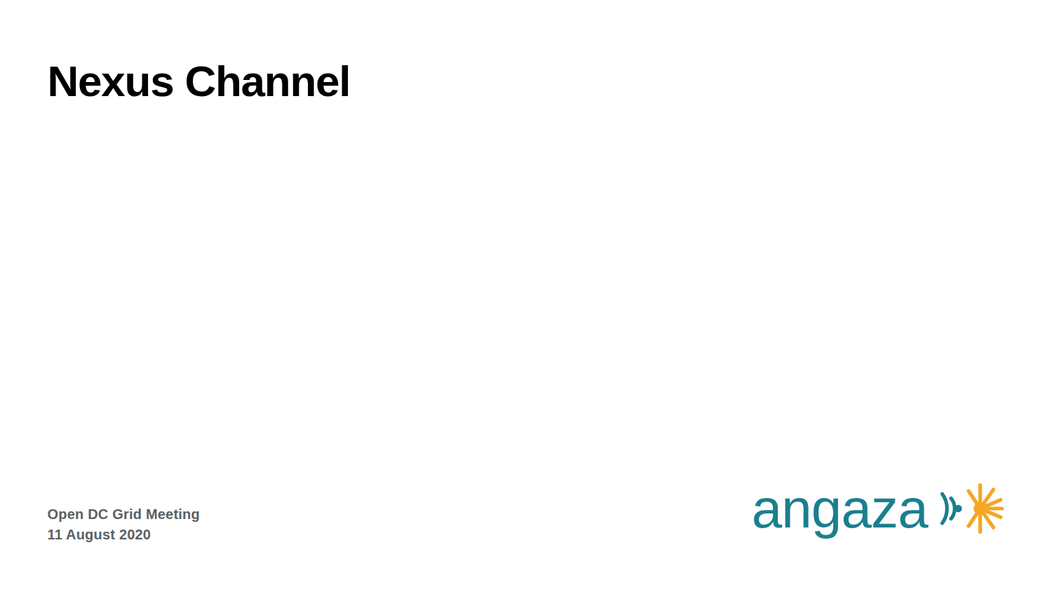Nexus Channel
Open DC Grid Meeting
11 August 2020
angaza